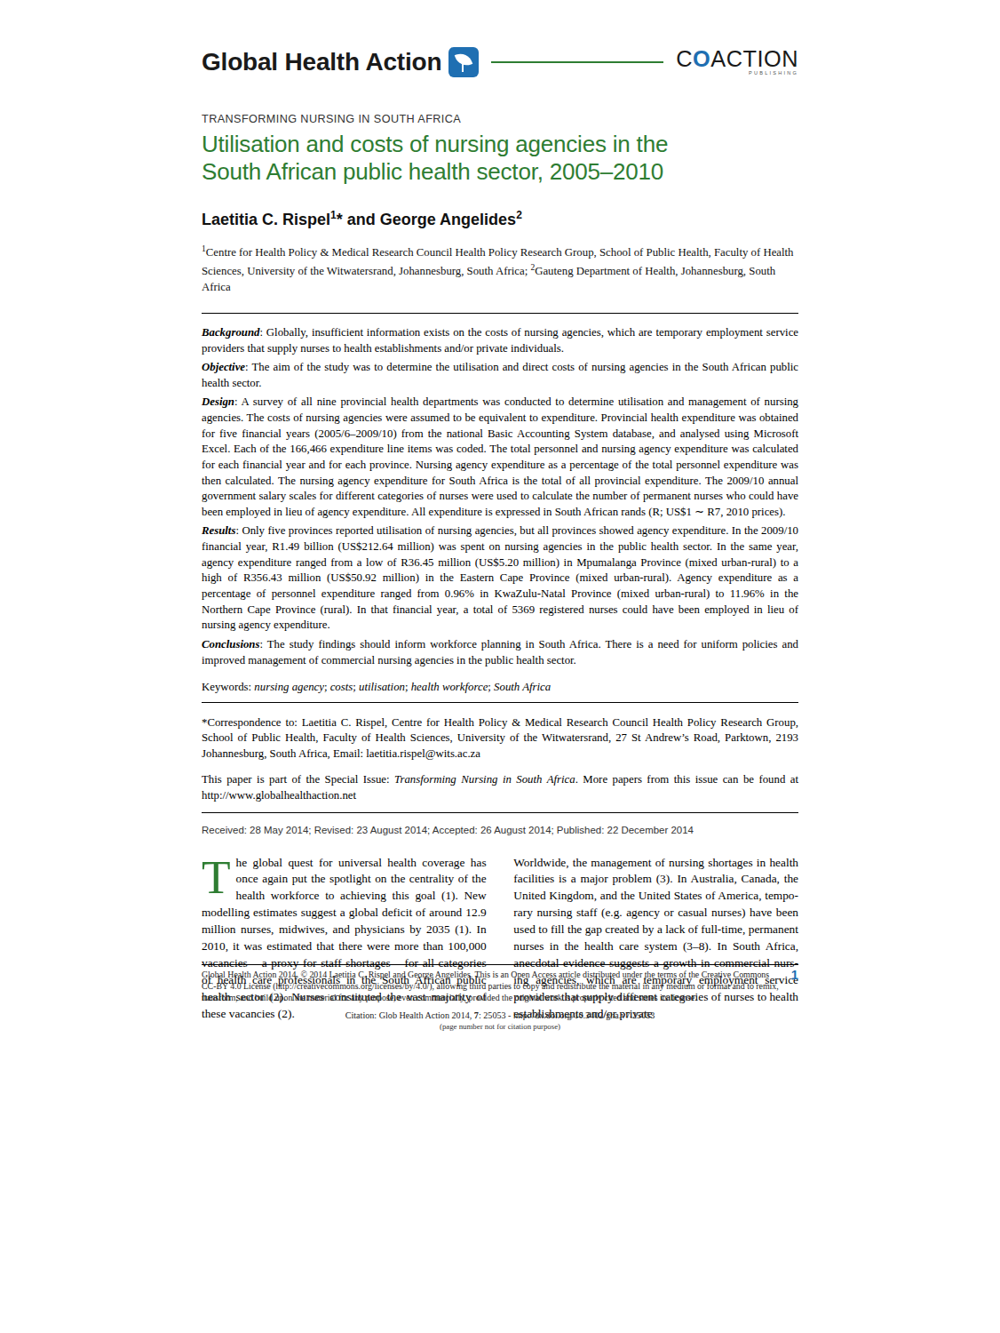Global Health Action
COACTION
PUBLISHING
TRANSFORMING NURSING IN SOUTH AFRICA
Utilisation and costs of nursing agencies in the
South African public health sector, 2005–2010
Laetitia C. Rispel1* and George Angelides2
1Centre for Health Policy & Medical Research Council Health Policy Research Group, School of Public Health, Faculty of Health Sciences, University of the Witwatersrand, Johannesburg, South Africa; 2Gauteng Department of Health, Johannesburg, South Africa
Background: Globally, insufficient information exists on the costs of nursing agencies, which are temporary employment service providers that supply nurses to health establishments and/or private individuals.
Objective: The aim of the study was to determine the utilisation and direct costs of nursing agencies in the South African public health sector.
Design: A survey of all nine provincial health departments was conducted to determine utilisation and management of nursing agencies. The costs of nursing agencies were assumed to be equivalent to expenditure. Provincial health expenditure was obtained for five financial years (2005/6–2009/10) from the national Basic Accounting System database, and analysed using Microsoft Excel. Each of the 166,466 expenditure line items was coded. The total personnel and nursing agency expenditure was calculated for each financial year and for each province. Nursing agency expenditure as a percentage of the total personnel expenditure was then calculated. The nursing agency expenditure for South Africa is the total of all provincial expenditure. The 2009/10 annual government salary scales for different categories of nurses were used to calculate the number of permanent nurses who could have been employed in lieu of agency expenditure. All expenditure is expressed in South African rands (R; US$1 ∼ R7, 2010 prices).
Results: Only five provinces reported utilisation of nursing agencies, but all provinces showed agency expenditure. In the 2009/10 financial year, R1.49 billion (US$212.64 million) was spent on nursing agencies in the public health sector. In the same year, agency expenditure ranged from a low of R36.45 million (US$5.20 million) in Mpumalanga Province (mixed urban-rural) to a high of R356.43 million (US$50.92 million) in the Eastern Cape Province (mixed urban-rural). Agency expenditure as a percentage of personnel expenditure ranged from 0.96% in KwaZulu-Natal Province (mixed urban-rural) to 11.96% in the Northern Cape Province (rural). In that financial year, a total of 5369 registered nurses could have been employed in lieu of nursing agency expenditure.
Conclusions: The study findings should inform workforce planning in South Africa. There is a need for uniform policies and improved management of commercial nursing agencies in the public health sector.
Keywords: nursing agency; costs; utilisation; health workforce; South Africa
*Correspondence to: Laetitia C. Rispel, Centre for Health Policy & Medical Research Council Health Policy Research Group, School of Public Health, Faculty of Health Sciences, University of the Witwatersrand, 27 St Andrew’s Road, Parktown, 2193 Johannesburg, South Africa, Email: laetitia.rispel@wits.ac.za
This paper is part of the Special Issue: Transforming Nursing in South Africa. More papers from this issue can be found at http://www.globalhealthaction.net
Received: 28 May 2014; Revised: 23 August 2014; Accepted: 26 August 2014; Published: 22 December 2014
The global quest for universal health coverage has once again put the spotlight on the centrality of the health workforce to achieving this goal (1). New modelling estimates suggest a global deficit of around 12.9 million nurses, midwives, and physicians by 2035 (1). In 2010, it was estimated that there were more than 100,000 vacancies – a proxy for staff shortages – for all categories of health care professionals in the South African public health sector (2). Nurses constituted the vast majority of these vacancies (2).
Worldwide, the management of nursing shortages in health facilities is a major problem (3). In Australia, Canada, the United Kingdom, and the United States of America, temporary nursing staff (e.g. agency or casual nurses) have been used to fill the gap created by a lack of full-time, permanent nurses in the health care system (3–8). In South Africa, anecdotal evidence suggests a growth in commercial nursing agencies, which are temporary employment service providers that supply different categories of nurses to health establishments and/or private
1 Global Health Action 2014. © 2014 Laetitia C. Rispel and George Angelides. This is an Open Access article distributed under the terms of the Creative Commons CC-BY 4.0 License (http://creativecommons.org/licenses/by/4.0/), allowing third parties to copy and redistribute the material in any medium or format and to remix, transform, and build upon the material for any purpose, even commercially, provided the original work is properly cited and states its license.
Citation: Glob Health Action 2014, 7: 25053 - http://dx.doi.org/10.3402/gha.v7.25053 (page number not for citation purpose)